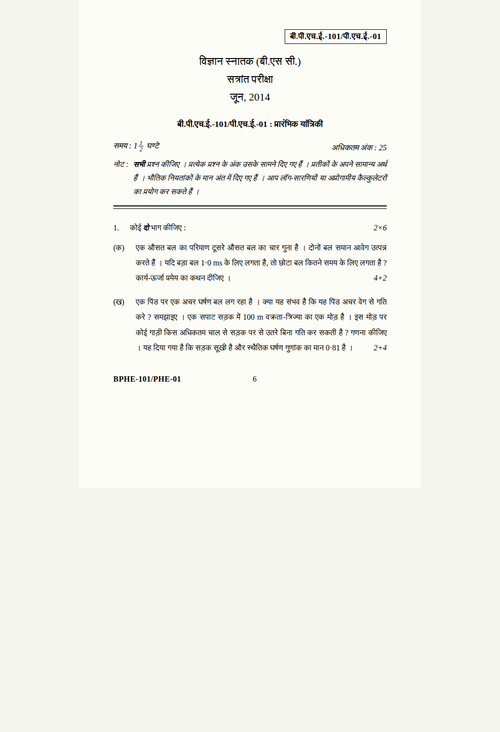बी.पी.एच.ई.-101/पी.एच.ई.-01
विज्ञान स्नातक (बी.एस सी.) सत्रांत परीक्षा जून, 2014
बी.पी.एच.ई.-101/पी.एच.ई.-01 : प्रारंभिक यांत्रिकी
समय : 112 घण्टे
अधिकतम अंक : 25
नोट :
सभी प्रश्न कीजिए । प्रत्येक प्रश्न के अंक उसके सामने दिए गए हैं । प्रतीकों के अपने सामान्य अर्थ हैं । भौतिक नियतांकों के मान अंत में दिए गए हैं । आप लॉग-सारणियों या अप्रोगामीय कैल्कुलेटरों का प्रयोग कर सकते हैं ।
1.
2×6 कोई दो भाग कीजिए :
(क)
एक औसत बल का परिमाण दूसरे औसत बल का चार गुना है । दोनों बल समान आवेग उत्पन्न करते हैं । यदि बड़ा बल 1·0 ms के लिए लगता है, तो छोटा बल कितने समय के लिए लगता है ? कार्य-ऊर्जा प्रमेय का कथन दीजिए । 4+2
(ख)
एक पिंड पर एक अचर घर्षण बल लग रहा है । क्या यह संभव है कि यह पिंड अचर वेग से गति करे ? समझाइए । एक सपाट सड़क में 100 m वक्रता-त्रिज्या का एक मोड़ है । इस मोड़ पर कोई गाड़ी किस अधिकतम चाल से सड़क पर से उतरे बिना गति कर सकती है ? गणना कीजिए । यह दिया गया है कि सड़क सूखी है और स्थैतिक घर्षण गुणांक का मान 0·81 है । 2+4
BPHE-101/PHE-01
6